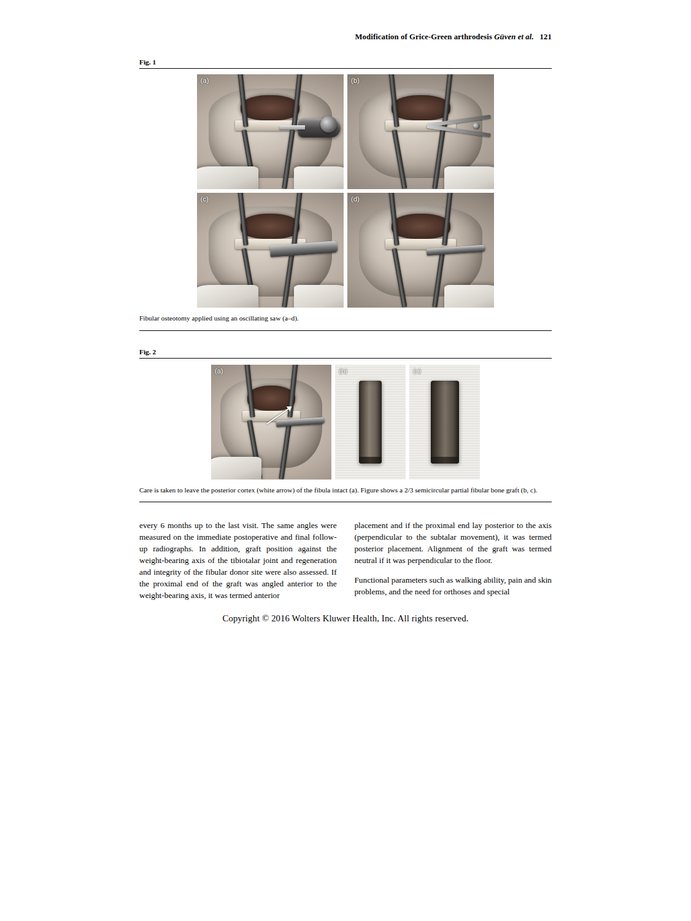Modification of Grice-Green arthrodesis Güven et al. 121
Fig. 1
(a)
(b)
(c)
(d)
Fibular osteotomy applied using an oscillating saw (a–d).
Fig. 2
(a)
(b)
(c)
Care is taken to leave the posterior cortex (white arrow) of the fibula intact (a). Figure shows a 2/3 semicircular partial fibular bone graft (b, c).
every 6 months up to the last visit. The same angles were measured on the immediate postoperative and final follow-up radiographs. In addition, graft position against the weight-bearing axis of the tibiotalar joint and regeneration and integrity of the fibular donor site were also assessed. If the proximal end of the graft was angled anterior to the weight-bearing axis, it was termed anterior
placement and if the proximal end lay posterior to the axis (perpendicular to the subtalar movement), it was termed posterior placement. Alignment of the graft was termed neutral if it was perpendicular to the floor.
Functional parameters such as walking ability, pain and skin problems, and the need for orthoses and special
Copyright © 2016 Wolters Kluwer Health, Inc. All rights reserved.